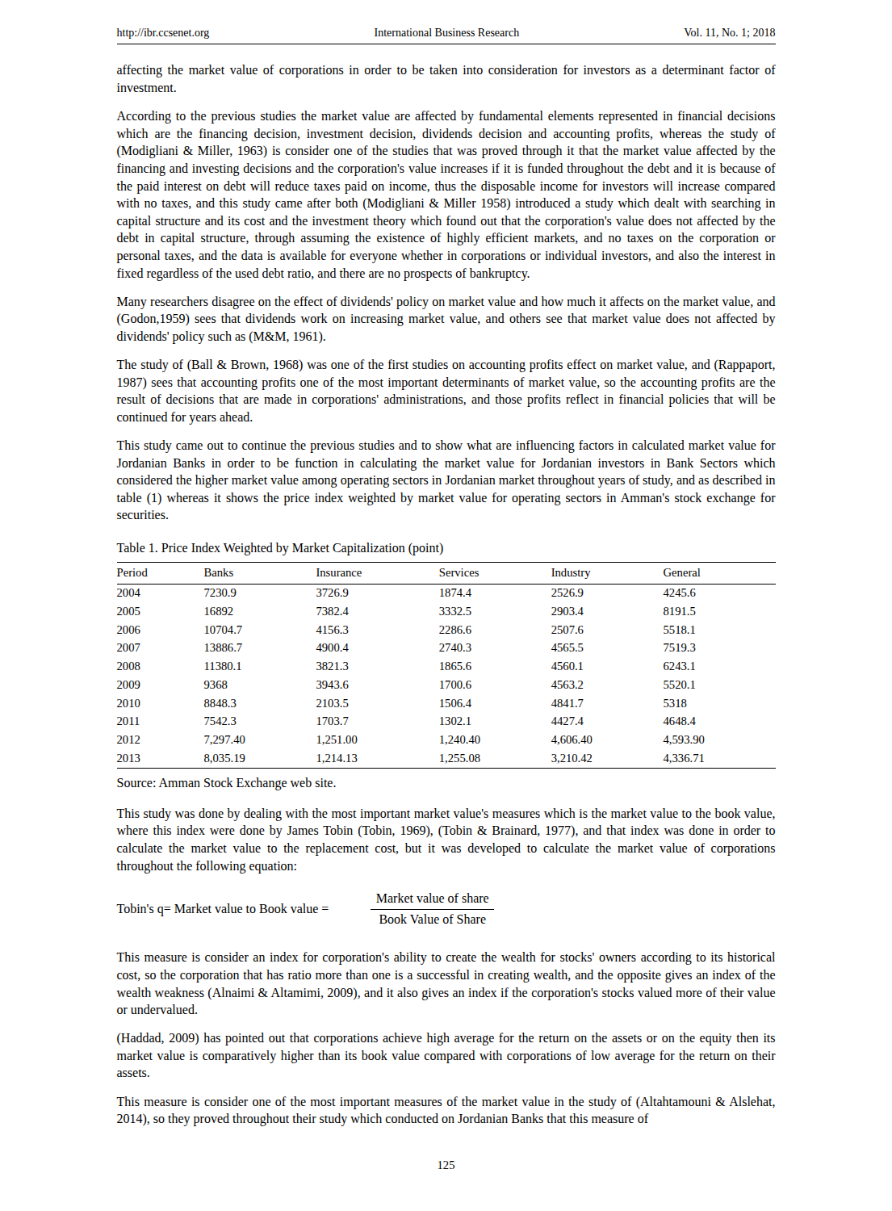http://ibr.ccsenet.org International Business Research Vol. 11, No. 1; 2018
affecting the market value of corporations in order to be taken into consideration for investors as a determinant factor of investment.
According to the previous studies the market value are affected by fundamental elements represented in financial decisions which are the financing decision, investment decision, dividends decision and accounting profits, whereas the study of (Modigliani & Miller, 1963) is consider one of the studies that was proved through it that the market value affected by the financing and investing decisions and the corporation's value increases if it is funded throughout the debt and it is because of the paid interest on debt will reduce taxes paid on income, thus the disposable income for investors will increase compared with no taxes, and this study came after both (Modigliani & Miller 1958) introduced a study which dealt with searching in capital structure and its cost and the investment theory which found out that the corporation's value does not affected by the debt in capital structure, through assuming the existence of highly efficient markets, and no taxes on the corporation or personal taxes, and the data is available for everyone whether in corporations or individual investors, and also the interest in fixed regardless of the used debt ratio, and there are no prospects of bankruptcy.
Many researchers disagree on the effect of dividends' policy on market value and how much it affects on the market value, and (Godon,1959) sees that dividends work on increasing market value, and others see that market value does not affected by dividends' policy such as (M&M, 1961).
The study of (Ball & Brown, 1968) was one of the first studies on accounting profits effect on market value, and (Rappaport, 1987) sees that accounting profits one of the most important determinants of market value, so the accounting profits are the result of decisions that are made in corporations' administrations, and those profits reflect in financial policies that will be continued for years ahead.
This study came out to continue the previous studies and to show what are influencing factors in calculated market value for Jordanian Banks in order to be function in calculating the market value for Jordanian investors in Bank Sectors which considered the higher market value among operating sectors in Jordanian market throughout years of study, and as described in table (1) whereas it shows the price index weighted by market value for operating sectors in Amman's stock exchange for securities.
Table 1. Price Index Weighted by Market Capitalization (point)
| Period | Banks | Insurance | Services | Industry | General |
| --- | --- | --- | --- | --- | --- |
| 2004 | 7230.9 | 3726.9 | 1874.4 | 2526.9 | 4245.6 |
| 2005 | 16892 | 7382.4 | 3332.5 | 2903.4 | 8191.5 |
| 2006 | 10704.7 | 4156.3 | 2286.6 | 2507.6 | 5518.1 |
| 2007 | 13886.7 | 4900.4 | 2740.3 | 4565.5 | 7519.3 |
| 2008 | 11380.1 | 3821.3 | 1865.6 | 4560.1 | 6243.1 |
| 2009 | 9368 | 3943.6 | 1700.6 | 4563.2 | 5520.1 |
| 2010 | 8848.3 | 2103.5 | 1506.4 | 4841.7 | 5318 |
| 2011 | 7542.3 | 1703.7 | 1302.1 | 4427.4 | 4648.4 |
| 2012 | 7,297.40 | 1,251.00 | 1,240.40 | 4,606.40 | 4,593.90 |
| 2013 | 8,035.19 | 1,214.13 | 1,255.08 | 3,210.42 | 4,336.71 |
Source: Amman Stock Exchange web site.
This study was done by dealing with the most important market value's measures which is the market value to the book value, where this index were done by James Tobin (Tobin, 1969), (Tobin & Brainard, 1977), and that index was done in order to calculate the market value to the replacement cost, but it was developed to calculate the market value of corporations throughout the following equation:
Tobin's q= Market value to Book value = Market value of share Book Value of Share
This measure is consider an index for corporation's ability to create the wealth for stocks' owners according to its historical cost, so the corporation that has ratio more than one is a successful in creating wealth, and the opposite gives an index of the wealth weakness (Alnaimi & Altamimi, 2009), and it also gives an index if the corporation's stocks valued more of their value or undervalued.
(Haddad, 2009) has pointed out that corporations achieve high average for the return on the assets or on the equity then its market value is comparatively higher than its book value compared with corporations of low average for the return on their assets.
This measure is consider one of the most important measures of the market value in the study of (Altahtamouni & Alslehat, 2014), so they proved throughout their study which conducted on Jordanian Banks that this measure of
125